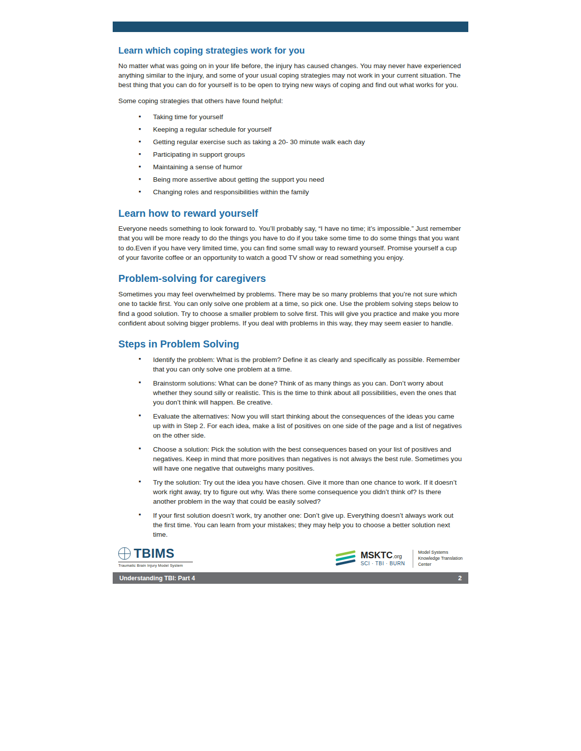Learn which coping strategies work for you
No matter what was going on in your life before, the injury has caused changes. You may never have experienced anything similar to the injury, and some of your usual coping strategies may not work in your current situation. The best thing that you can do for yourself is to be open to trying new ways of coping and find out what works for you.
Some coping strategies that others have found helpful:
Taking time for yourself
Keeping a regular schedule for yourself
Getting regular exercise such as taking a 20- 30 minute walk each day
Participating in support groups
Maintaining a sense of humor
Being more assertive about getting the support you need
Changing roles and responsibilities within the family
Learn how to reward yourself
Everyone needs something to look forward to. You’ll probably say, “I have no time; it’s impossible.” Just remember that you will be more ready to do the things you have to do if you take some time to do some things that you want to do.Even if you have very limited time, you can find some small way to reward yourself. Promise yourself a cup of your favorite coffee or an opportunity to watch a good TV show or read something you enjoy.
Problem-solving for caregivers
Sometimes you may feel overwhelmed by problems. There may be so many problems that you’re not sure which one to tackle first. You can only solve one problem at a time, so pick one. Use the problem solving steps below to find a good solution. Try to choose a smaller problem to solve first. This will give you practice and make you more confident about solving bigger problems. If you deal with problems in this way, they may seem easier to handle.
Steps in Problem Solving
Identify the problem: What is the problem? Define it as clearly and specifically as possible. Remember that you can only solve one problem at a time.
Brainstorm solutions: What can be done? Think of as many things as you can. Don’t worry about whether they sound silly or realistic. This is the time to think about all possibilities, even the ones that you don’t think will happen. Be creative.
Evaluate the alternatives: Now you will start thinking about the consequences of the ideas you came up with in Step 2. For each idea, make a list of positives on one side of the page and a list of negatives on the other side.
Choose a solution: Pick the solution with the best consequences based on your list of positives and negatives. Keep in mind that more positives than negatives is not always the best rule. Sometimes you will have one negative that outweighs many positives.
Try the solution: Try out the idea you have chosen. Give it more than one chance to work. If it doesn’t work right away, try to figure out why. Was there some consequence you didn’t think of? Is there another problem in the way that could be easily solved?
If your first solution doesn’t work, try another one: Don’t give up. Everything doesn’t always work out the first time. You can learn from your mistakes; they may help you to choose a better solution next time.
TBIMS
Traumatic Brain Injury Model System
MSKTC.org
SCI · TBI · BURN
Model Systems
Knowledge Translation
Center
Understanding TBI: Part 4 2